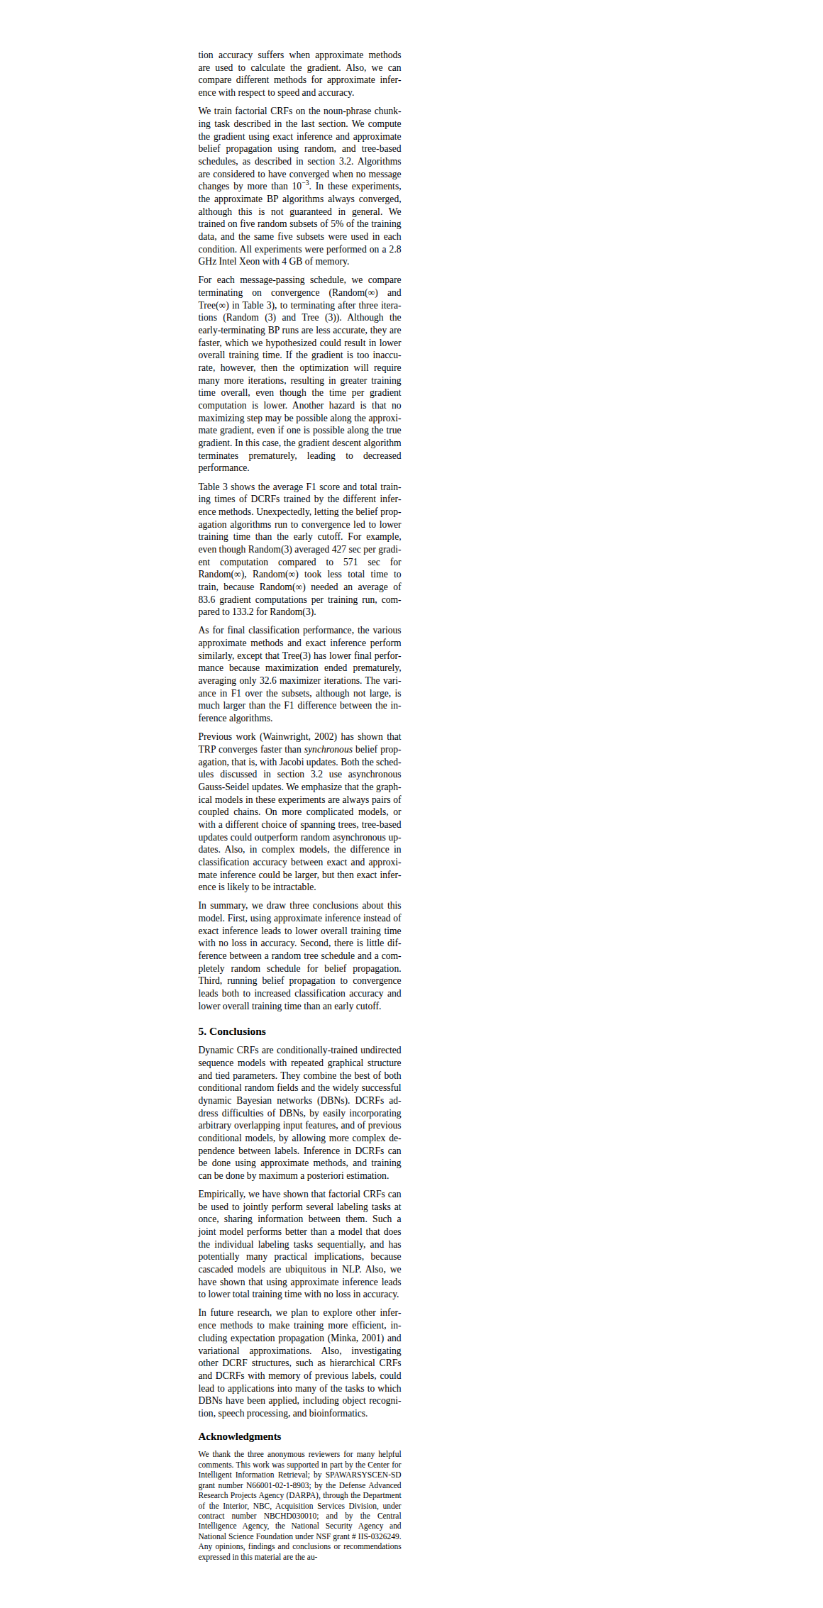tion accuracy suffers when approximate methods are used to calculate the gradient. Also, we can compare different methods for approximate inference with respect to speed and accuracy.
We train factorial CRFs on the noun-phrase chunking task described in the last section. We compute the gradient using exact inference and approximate belief propagation using random, and tree-based schedules, as described in section 3.2. Algorithms are considered to have converged when no message changes by more than 10−3. In these experiments, the approximate BP algorithms always converged, although this is not guaranteed in general. We trained on five random subsets of 5% of the training data, and the same five subsets were used in each condition. All experiments were performed on a 2.8 GHz Intel Xeon with 4 GB of memory.
For each message-passing schedule, we compare terminating on convergence (Random(∞) and Tree(∞) in Table 3), to terminating after three iterations (Random (3) and Tree (3)). Although the early-terminating BP runs are less accurate, they are faster, which we hypothesized could result in lower overall training time. If the gradient is too inaccurate, however, then the optimization will require many more iterations, resulting in greater training time overall, even though the time per gradient computation is lower. Another hazard is that no maximizing step may be possible along the approximate gradient, even if one is possible along the true gradient. In this case, the gradient descent algorithm terminates prematurely, leading to decreased performance.
Table 3 shows the average F1 score and total training times of DCRFs trained by the different inference methods. Unexpectedly, letting the belief propagation algorithms run to convergence led to lower training time than the early cutoff. For example, even though Random(3) averaged 427 sec per gradient computation compared to 571 sec for Random(∞), Random(∞) took less total time to train, because Random(∞) needed an average of 83.6 gradient computations per training run, compared to 133.2 for Random(3).
As for final classification performance, the various approximate methods and exact inference perform similarly, except that Tree(3) has lower final performance because maximization ended prematurely, averaging only 32.6 maximizer iterations. The variance in F1 over the subsets, although not large, is much larger than the F1 difference between the inference algorithms.
Previous work (Wainwright, 2002) has shown that TRP converges faster than synchronous belief propagation, that is, with Jacobi updates. Both the schedules discussed in section 3.2 use asynchronous Gauss-Seidel updates. We emphasize that the graphical models in these experiments are always pairs of coupled chains. On more complicated models, or with a different choice of spanning trees, tree-based updates could outperform random asynchronous updates. Also, in complex models, the difference in classification accuracy between exact and approximate inference could be larger, but then exact inference is likely to be intractable.
In summary, we draw three conclusions about this model. First, using approximate inference instead of exact inference leads to lower overall training time with no loss in accuracy. Second, there is little difference between a random tree schedule and a completely random schedule for belief propagation. Third, running belief propagation to convergence leads both to increased classification accuracy and lower overall training time than an early cutoff.
5. Conclusions
Dynamic CRFs are conditionally-trained undirected sequence models with repeated graphical structure and tied parameters. They combine the best of both conditional random fields and the widely successful dynamic Bayesian networks (DBNs). DCRFs address difficulties of DBNs, by easily incorporating arbitrary overlapping input features, and of previous conditional models, by allowing more complex dependence between labels. Inference in DCRFs can be done using approximate methods, and training can be done by maximum a posteriori estimation.
Empirically, we have shown that factorial CRFs can be used to jointly perform several labeling tasks at once, sharing information between them. Such a joint model performs better than a model that does the individual labeling tasks sequentially, and has potentially many practical implications, because cascaded models are ubiquitous in NLP. Also, we have shown that using approximate inference leads to lower total training time with no loss in accuracy.
In future research, we plan to explore other inference methods to make training more efficient, including expectation propagation (Minka, 2001) and variational approximations. Also, investigating other DCRF structures, such as hierarchical CRFs and DCRFs with memory of previous labels, could lead to applications into many of the tasks to which DBNs have been applied, including object recognition, speech processing, and bioinformatics.
Acknowledgments
We thank the three anonymous reviewers for many helpful comments. This work was supported in part by the Center for Intelligent Information Retrieval; by SPAWARSYSCEN-SD grant number N66001-02-1-8903; by the Defense Advanced Research Projects Agency (DARPA), through the Department of the Interior, NBC, Acquisition Services Division, under contract number NBCHD030010; and by the Central Intelligence Agency, the National Security Agency and National Science Foundation under NSF grant # IIS-0326249. Any opinions, findings and conclusions or recommendations expressed in this material are the au-